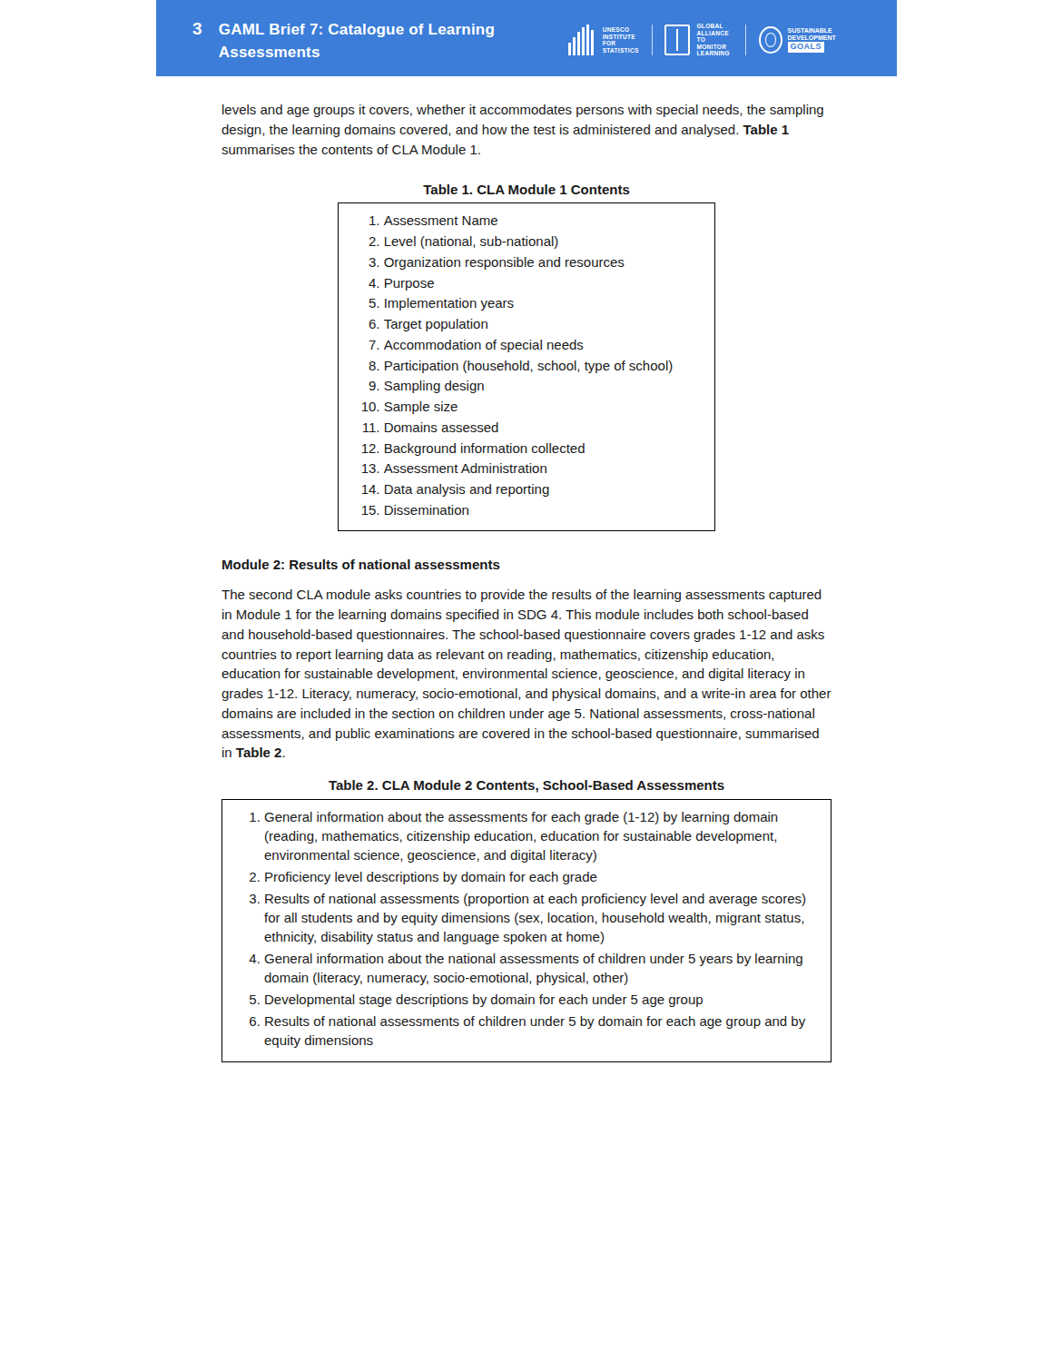3 GAML Brief 7: Catalogue of Learning Assessments
UNESCO
INSTITUTE
FOR
STATISTICS
GLOBAL
ALLIANCE
TO MONITOR
LEARNING
SUSTAINABLE
DEVELOPMENT
GOALS
levels and age groups it covers, whether it accommodates persons with special needs, the sampling design, the learning domains covered, and how the test is administered and analysed. Table 1 summarises the contents of CLA Module 1.
Table 1. CLA Module 1 Contents
Assessment Name
Level (national, sub-national)
Organization responsible and resources
Purpose
Implementation years
Target population
Accommodation of special needs
Participation (household, school, type of school)
Sampling design
Sample size
Domains assessed
Background information collected
Assessment Administration
Data analysis and reporting
Dissemination
Module 2: Results of national assessments
The second CLA module asks countries to provide the results of the learning assessments captured in Module 1 for the learning domains specified in SDG 4. This module includes both school-based and household-based questionnaires. The school-based questionnaire covers grades 1-12 and asks countries to report learning data as relevant on reading, mathematics, citizenship education, education for sustainable development, environmental science, geoscience, and digital literacy in grades 1-12. Literacy, numeracy, socio-emotional, and physical domains, and a write-in area for other domains are included in the section on children under age 5. National assessments, cross-national assessments, and public examinations are covered in the school-based questionnaire, summarised in Table 2.
Table 2. CLA Module 2 Contents, School-Based Assessments
General information about the assessments for each grade (1-12) by learning domain (reading, mathematics, citizenship education, education for sustainable development, environmental science, geoscience, and digital literacy)
Proficiency level descriptions by domain for each grade
Results of national assessments (proportion at each proficiency level and average scores) for all students and by equity dimensions (sex, location, household wealth, migrant status, ethnicity, disability status and language spoken at home)
General information about the national assessments of children under 5 years by learning domain (literacy, numeracy, socio-emotional, physical, other)
Developmental stage descriptions by domain for each under 5 age group
Results of national assessments of children under 5 by domain for each age group and by equity dimensions